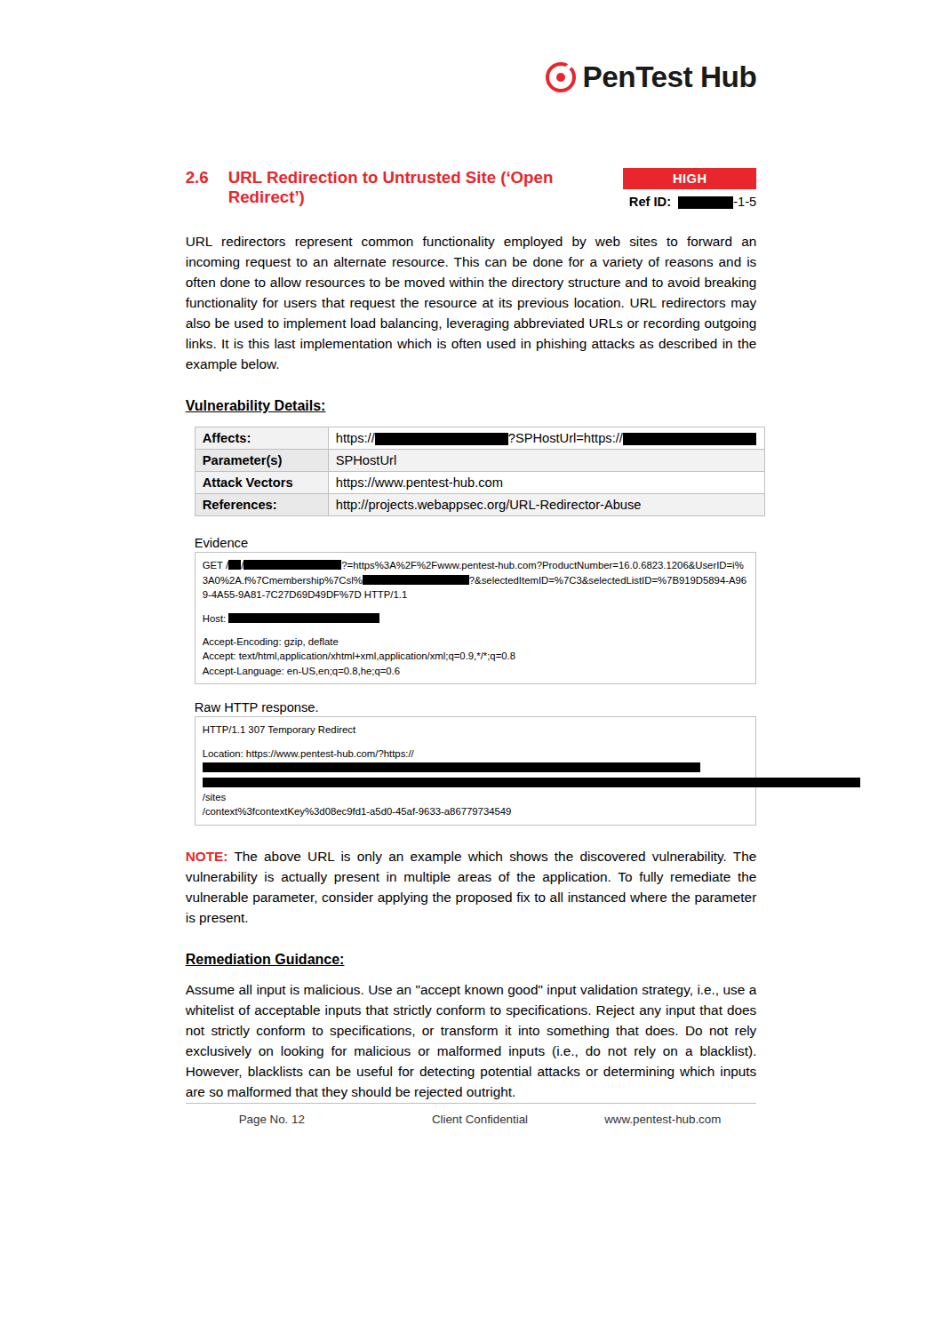PenTest Hub
2.6 URL Redirection to Untrusted Site (‘Open Redirect’)
HIGH
Ref ID: -1-5
URL redirectors represent common functionality employed by web sites to forward an incoming request to an alternate resource. This can be done for a variety of reasons and is often done to allow resources to be moved within the directory structure and to avoid breaking functionality for users that request the resource at its previous location. URL redirectors may also be used to implement load balancing, leveraging abbreviated URLs or recording outgoing links. It is this last implementation which is often used in phishing attacks as described in the example below.
Vulnerability Details:
| Affects: | https:// ?SPHostUrl=https:// |
| Parameter(s) | SPHostUrl |
| Attack Vectors | https://www.pentest-hub.com |
| References: | http://projects.webappsec.org/URL-Redirector-Abuse |
Evidence
GET / / ?=https%3A%2F%2Fwww.pentest-hub.com?ProductNumber=16.0.6823.1206&UserID=i%3A0%2A.f%7Cmembership%7Csl% ?&selectedItemID=%7C3&selectedListID=%7B919D5894-A969-4A55-9A81-7C27D69D49DF%7D HTTP/1.1
Host:
Accept-Encoding: gzip, deflate
Accept: text/html,application/xhtml+xml,application/xml;q=0.9,*/*;q=0.8
Accept-Language: en-US,en;q=0.8,he;q=0.6
Raw HTTP response.
HTTP/1.1 307 Temporary Redirect
Location: https://www.pentest-hub.com/?https://
/sites
/context%3fcontextKey%3d08ec9fd1-a5d0-45af-9633-a86779734549
NOTE: The above URL is only an example which shows the discovered vulnerability. The vulnerability is actually present in multiple areas of the application. To fully remediate the vulnerable parameter, consider applying the proposed fix to all instanced where the parameter is present.
Remediation Guidance:
Assume all input is malicious. Use an "accept known good" input validation strategy, i.e., use a whitelist of acceptable inputs that strictly conform to specifications. Reject any input that does not strictly conform to specifications, or transform it into something that does. Do not rely exclusively on looking for malicious or malformed inputs (i.e., do not rely on a blacklist). However, blacklists can be useful for detecting potential attacks or determining which inputs are so malformed that they should be rejected outright.
Page No. 12
Client Confidential
www.pentest-hub.com